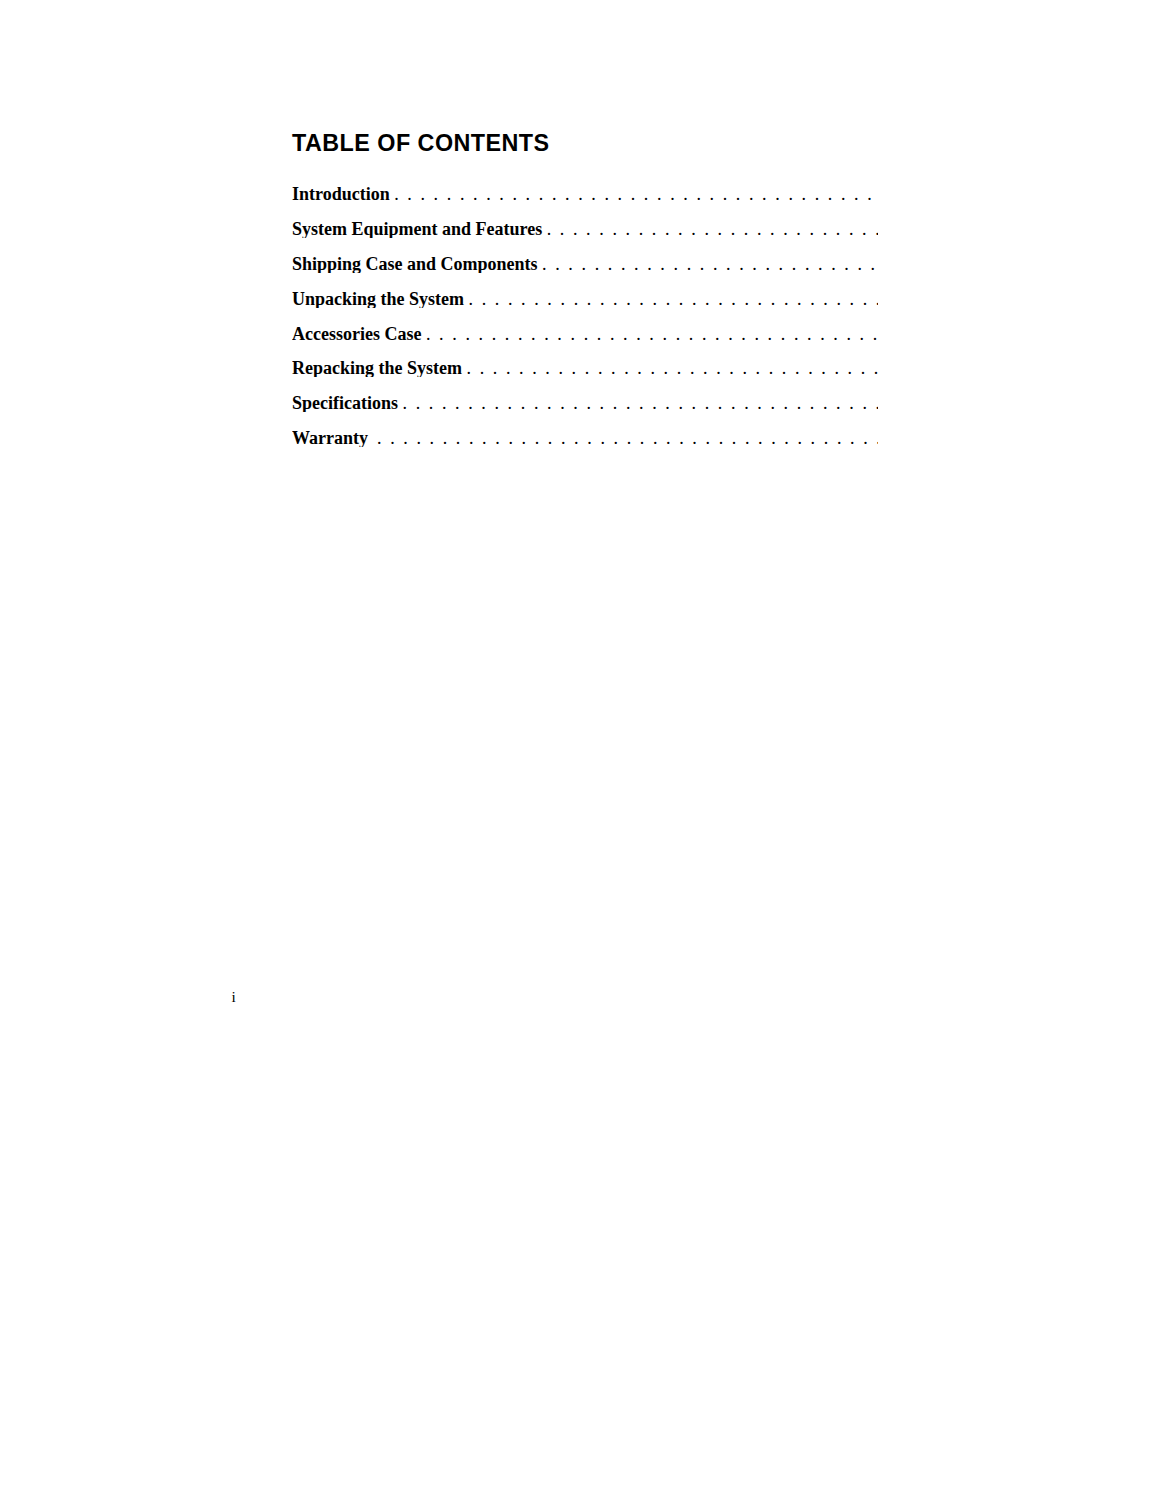TABLE OF CONTENTS
Introduction . . . . . . . . . . . . . . . . . . . . . . . . . . . . . . . . . . . . . . . . . . . . . . . . . . . . . . . . . . . . . . . . . . . . 1
System Equipment and Features . . . . . . . . . . . . . . . . . . . . . . . . . . . . . . . . . . . . . . . . . . . . . . . . . . 1
Shipping Case and Components . . . . . . . . . . . . . . . . . . . . . . . . . . . . . . . . . . . . . . . . . . . . . . . . ..2
Unpacking the System . . . . . . . . . . . . . . . . . . . . . . . . . . . . . . . . . . . . . . . . . . . . . . . . . . . . . . ..3-6
Accessories Case . . . . . . . . . . . . . . . . . . . . . . . . . . . . . . . . . . . . . . . . . . . . . . . . . . . . . . . . . . . . . ..7
Repacking the System . . . . . . . . . . . . . . . . . . . . . . . . . . . . . . . . . . . . . . . . . . . . . . . . . . . . . . . . . ..8
Specifications . . . . . . . . . . . . . . . . . . . . . . . . . . . . . . . . . . . . . . . . . . . . . . . . . . . . . . . . . . . . . . . . . ..9
Warranty . . . . . . . . . . . . . . . . . . . . . . . . . . . . . . . . . . . . . . . . . . . . . . . . . . . . . . . ..Back Cover
i